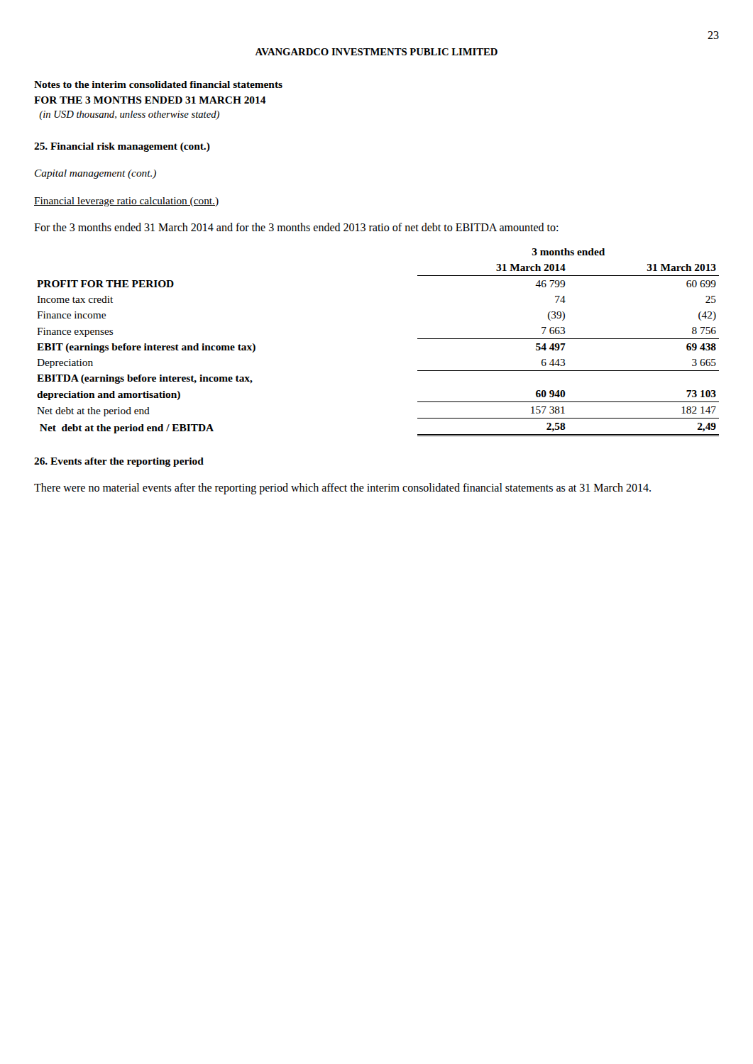23
AVANGARDCO INVESTMENTS PUBLIC LIMITED
Notes to the interim consolidated financial statements
FOR THE 3 MONTHS ENDED 31 MARCH 2014
(in USD thousand, unless otherwise stated)
25. Financial risk management (cont.)
Capital management (cont.)
Financial leverage ratio calculation (cont.)
For the 3 months ended 31 March 2014 and for the 3 months ended 2013 ratio of net debt to EBITDA amounted to:
| | 3 months ended |
| | 31 March 2014 | 31 March 2013 |
| PROFIT FOR THE PERIOD | 46 799 | 60 699 |
| Income tax credit | 74 | 25 |
| Finance income | (39) | (42) |
| Finance expenses | 7 663 | 8 756 |
| EBIT (earnings before interest and income tax) | 54 497 | 69 438 |
| Depreciation | 6 443 | 3 665 |
| EBITDA (earnings before interest, income tax, | | |
| depreciation and amortisation) | 60 940 | 73 103 |
| Net debt at the period end | 157 381 | 182 147 |
| Net debt at the period end / EBITDA | 2,58 | 2,49 |
26. Events after the reporting period
There were no material events after the reporting period which affect the interim consolidated financial statements as at 31 March 2014.